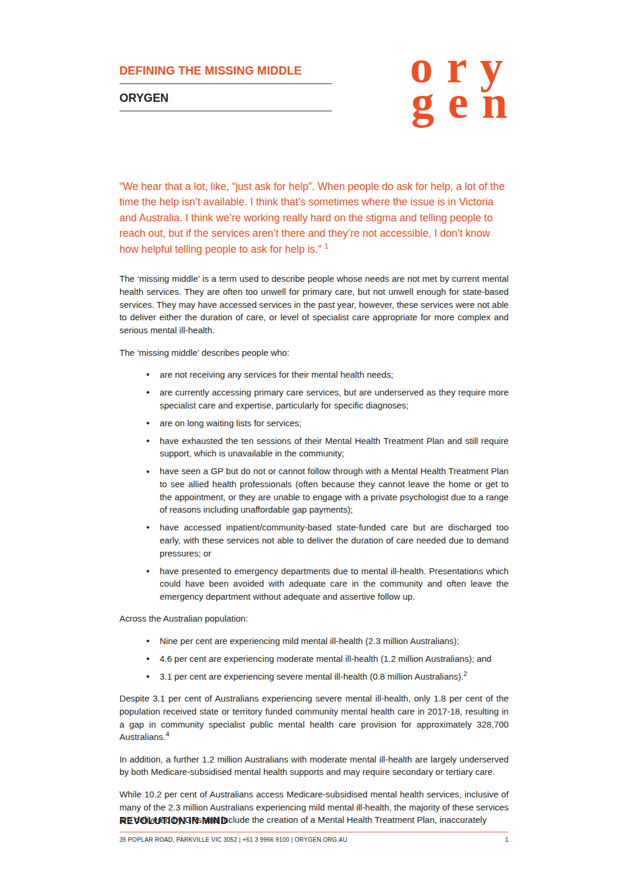Defining the missing middle
Orygen
o r y g e n
“We hear that a lot, like, “just ask for help”. When people do ask for help, a lot of the time the help isn’t available. I think that’s sometimes where the issue is in Victoria and Australia. I think we’re working really hard on the stigma and telling people to reach out, but if the services aren’t there and they’re not accessible, I don’t know how helpful telling people to ask for help is.” 1
The ‘missing middle’ is a term used to describe people whose needs are not met by current mental health services. They are often too unwell for primary care, but not unwell enough for state-based services. They may have accessed services in the past year, however, these services were not able to deliver either the duration of care, or level of specialist care appropriate for more complex and serious mental ill-health.
The ‘missing middle’ describes people who:
are not receiving any services for their mental health needs;
are currently accessing primary care services, but are underserved as they require more specialist care and expertise, particularly for specific diagnoses;
are on long waiting lists for services;
have exhausted the ten sessions of their Mental Health Treatment Plan and still require support, which is unavailable in the community;
have seen a GP but do not or cannot follow through with a Mental Health Treatment Plan to see allied health professionals (often because they cannot leave the home or get to the appointment, or they are unable to engage with a private psychologist due to a range of reasons including unaffordable gap payments);
have accessed inpatient/community-based state-funded care but are discharged too early, with these services not able to deliver the duration of care needed due to demand pressures; or
have presented to emergency departments due to mental ill-health. Presentations which could have been avoided with adequate care in the community and often leave the emergency department without adequate and assertive follow up.
Across the Australian population:
Nine per cent are experiencing mild mental ill-health (2.3 million Australians);
4.6 per cent are experiencing moderate mental ill-health (1.2 million Australians); and
3.1 per cent are experiencing severe mental ill-health (0.8 million Australians).2
Despite 3.1 per cent of Australians experiencing severe mental ill-health, only 1.8 per cent of the population received state or territory funded community mental health care in 2017-18, resulting in a gap in community specialist public mental health care provision for approximately 328,700 Australians.4
In addition, a further 1.2 million Australians with moderate mental ill-health are largely underserved by both Medicare-subsidised mental health supports and may require secondary or tertiary care.
While 10.2 per cent of Australians access Medicare-subsidised mental health services, inclusive of many of the 2.3 million Australians experiencing mild mental ill-health, the majority of these services are delivered by GPs and include the creation of a Mental Health Treatment Plan, inaccurately
Revolution in mind
35 Poplar Road, Parkville VIC 3052 | +61 3 9966 9100 | orygen.org.au 1